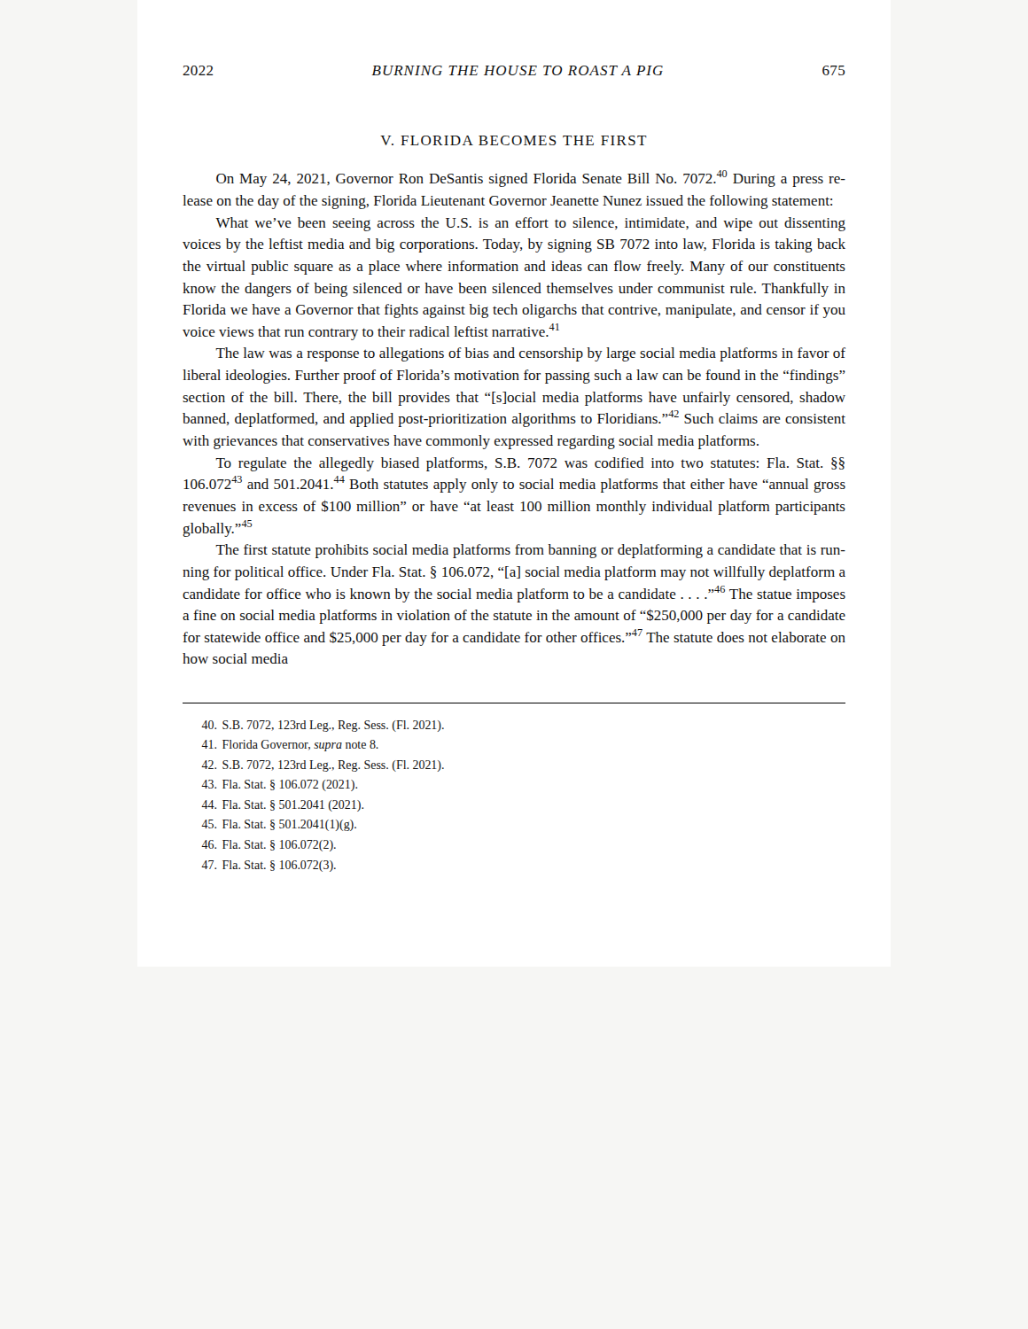2022 Burning the House to Roast a Pig 675
V. Florida Becomes the First
On May 24, 2021, Governor Ron DeSantis signed Florida Senate Bill No. 7072.40 During a press release on the day of the signing, Florida Lieutenant Governor Jeanette Nunez issued the following statement:
What we’ve been seeing across the U.S. is an effort to silence, intimidate, and wipe out dissenting voices by the leftist media and big corporations. Today, by signing SB 7072 into law, Florida is taking back the virtual public square as a place where information and ideas can flow freely. Many of our constituents know the dangers of being silenced or have been silenced themselves under communist rule. Thankfully in Florida we have a Governor that fights against big tech oligarchs that contrive, manipulate, and censor if you voice views that run contrary to their radical leftist narrative.41
The law was a response to allegations of bias and censorship by large social media platforms in favor of liberal ideologies. Further proof of Florida’s motivation for passing such a law can be found in the “findings” section of the bill. There, the bill provides that “[s]ocial media platforms have unfairly censored, shadow banned, deplatformed, and applied post-prioritization algorithms to Floridians.”42 Such claims are consistent with grievances that conservatives have commonly expressed regarding social media platforms.
To regulate the allegedly biased platforms, S.B. 7072 was codified into two statutes: Fla. Stat. §§ 106.07243 and 501.2041.44 Both statutes apply only to social media platforms that either have “annual gross revenues in excess of $100 million” or have “at least 100 million monthly individual platform participants globally.”45
The first statute prohibits social media platforms from banning or deplatforming a candidate that is running for political office. Under Fla. Stat. § 106.072, “[a] social media platform may not willfully deplatform a candidate for office who is known by the social media platform to be a candidate . . . .”46 The statue imposes a fine on social media platforms in violation of the statute in the amount of “$250,000 per day for a candidate for statewide office and $25,000 per day for a candidate for other offices.”47 The statute does not elaborate on how social media
S.B. 7072, 123rd Leg., Reg. Sess. (Fl. 2021).
Florida Governor, supra note 8.
S.B. 7072, 123rd Leg., Reg. Sess. (Fl. 2021).
Fla. Stat. § 106.072 (2021).
Fla. Stat. § 501.2041 (2021).
Fla. Stat. § 501.2041(1)(g).
Fla. Stat. § 106.072(2).
Fla. Stat. § 106.072(3).